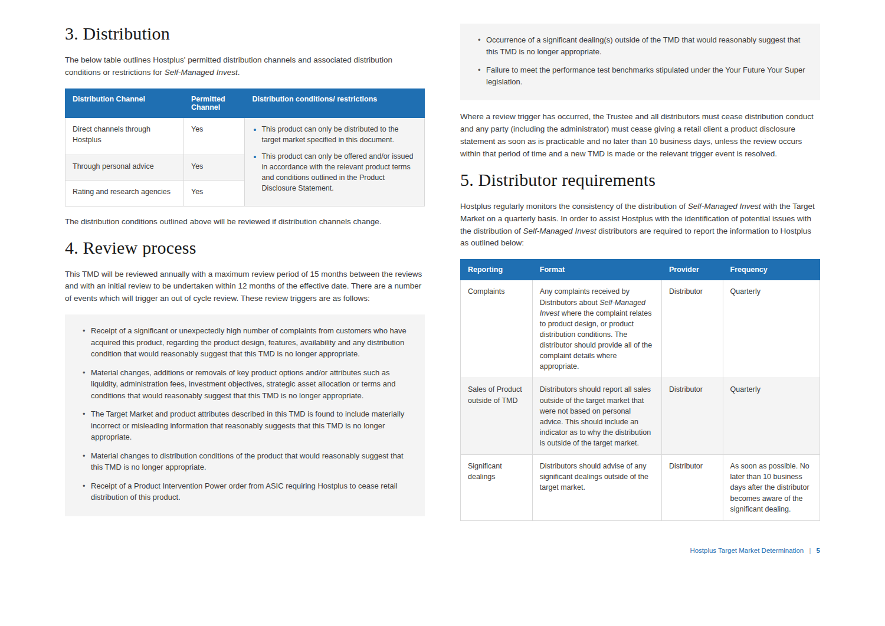3. Distribution
The below table outlines Hostplus' permitted distribution channels and associated distribution conditions or restrictions for Self-Managed Invest.
| Distribution Channel | Permitted Channel | Distribution conditions/ restrictions |
| --- | --- | --- |
| Direct channels through Hostplus | Yes | This product can only be distributed to the target market specified in this document. This product can only be offered and/or issued in accordance with the relevant product terms and conditions outlined in the Product Disclosure Statement. |
| Through personal advice | Yes |
| Rating and research agencies | Yes |
The distribution conditions outlined above will be reviewed if distribution channels change.
4. Review process
This TMD will be reviewed annually with a maximum review period of 15 months between the reviews and with an initial review to be undertaken within 12 months of the effective date. There are a number of events which will trigger an out of cycle review. These review triggers are as follows:
Receipt of a significant or unexpectedly high number of complaints from customers who have acquired this product, regarding the product design, features, availability and any distribution condition that would reasonably suggest that this TMD is no longer appropriate.
Material changes, additions or removals of key product options and/or attributes such as liquidity, administration fees, investment objectives, strategic asset allocation or terms and conditions that would reasonably suggest that this TMD is no longer appropriate.
The Target Market and product attributes described in this TMD is found to include materially incorrect or misleading information that reasonably suggests that this TMD is no longer appropriate.
Material changes to distribution conditions of the product that would reasonably suggest that this TMD is no longer appropriate.
Receipt of a Product Intervention Power order from ASIC requiring Hostplus to cease retail distribution of this product.
Occurrence of a significant dealing(s) outside of the TMD that would reasonably suggest that this TMD is no longer appropriate.
Failure to meet the performance test benchmarks stipulated under the Your Future Your Super legislation.
Where a review trigger has occurred, the Trustee and all distributors must cease distribution conduct and any party (including the administrator) must cease giving a retail client a product disclosure statement as soon as is practicable and no later than 10 business days, unless the review occurs within that period of time and a new TMD is made or the relevant trigger event is resolved.
5. Distributor requirements
Hostplus regularly monitors the consistency of the distribution of Self-Managed Invest with the Target Market on a quarterly basis. In order to assist Hostplus with the identification of potential issues with the distribution of Self-Managed Invest distributors are required to report the information to Hostplus as outlined below:
| Reporting | Format | Provider | Frequency |
| --- | --- | --- | --- |
| Complaints | Any complaints received by Distributors about Self-Managed Invest where the complaint relates to product design, or product distribution conditions. The distributor should provide all of the complaint details where appropriate. | Distributor | Quarterly |
| Sales of Product outside of TMD | Distributors should report all sales outside of the target market that were not based on personal advice. This should include an indicator as to why the distribution is outside of the target market. | Distributor | Quarterly |
| Significant dealings | Distributors should advise of any significant dealings outside of the target market. | Distributor | As soon as possible. No later than 10 business days after the distributor becomes aware of the significant dealing. |
Hostplus Target Market Determination | 5